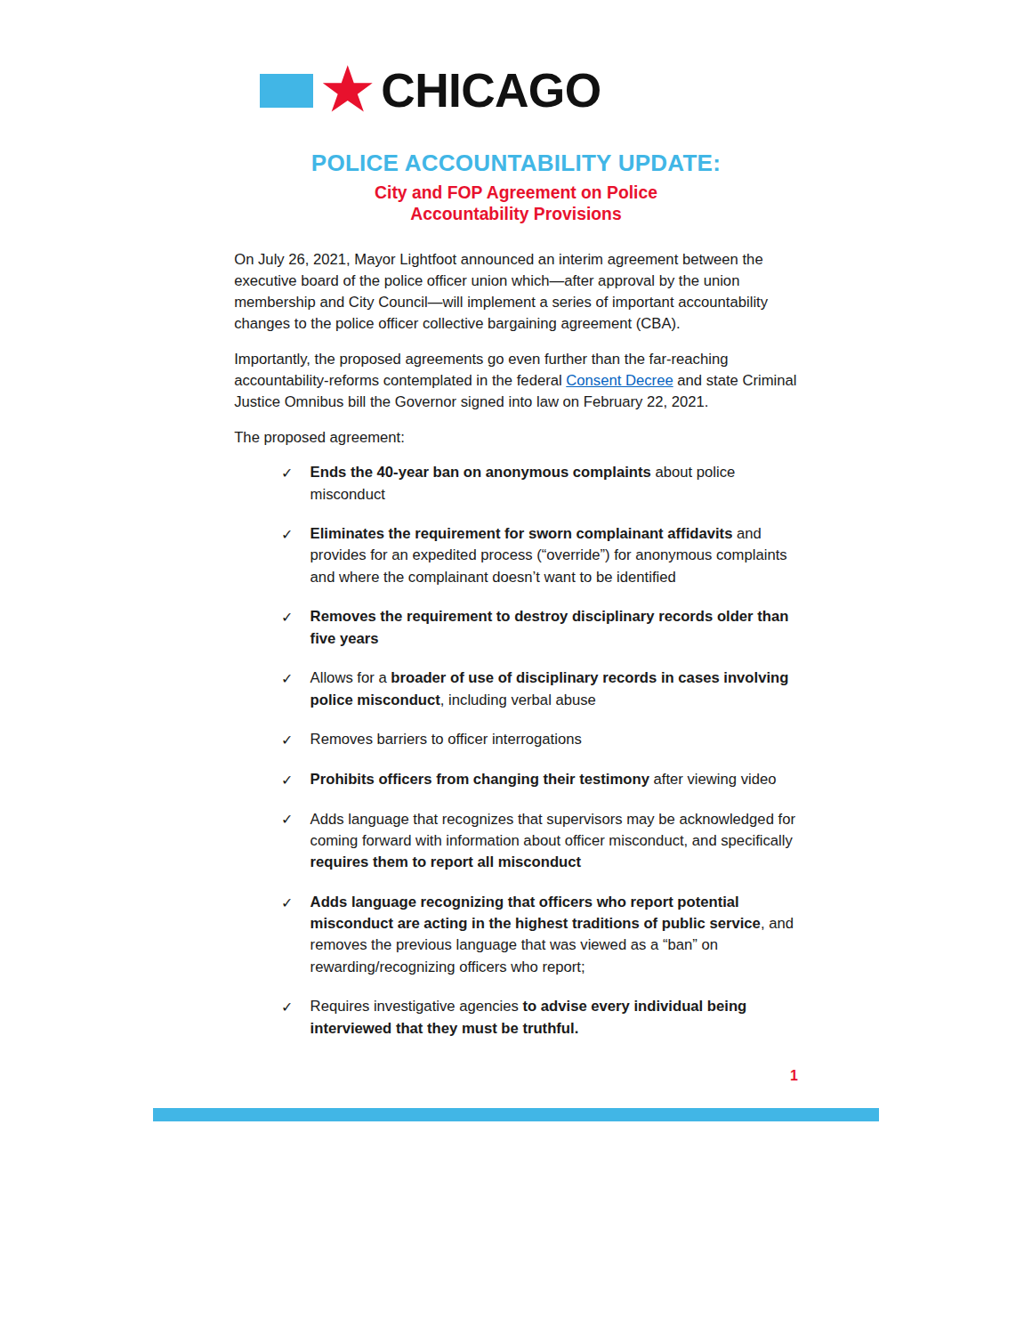CHICAGO
POLICE ACCOUNTABILITY UPDATE:
City and FOP Agreement on PoliceAccountability Provisions
On July 26, 2021, Mayor Lightfoot announced an interim agreement between the executive board of the police officer union which—after approval by the union membership and City Council—will implement a series of important accountability changes to the police officer collective bargaining agreement (CBA).
Importantly, the proposed agreements go even further than the far-reaching accountability-reforms contemplated in the federal Consent Decree and state Criminal Justice Omnibus bill the Governor signed into law on February 22, 2021.
The proposed agreement:
Ends the 40-year ban on anonymous complaints about police misconduct
Eliminates the requirement for sworn complainant affidavits and provides for an expedited process (“override”) for anonymous complaints and where the complainant doesn’t want to be identified
Removes the requirement to destroy disciplinary records older than five years
Allows for a broader of use of disciplinary records in cases involving police misconduct, including verbal abuse
Removes barriers to officer interrogations
Prohibits officers from changing their testimony after viewing video
Adds language that recognizes that supervisors may be acknowledged for coming forward with information about officer misconduct, and specifically requires them to report all misconduct
Adds language recognizing that officers who report potential misconduct are acting in the highest traditions of public service, and removes the previous language that was viewed as a “ban” on rewarding/recognizing officers who report;
Requires investigative agencies to advise every individual being interviewed that they must be truthful.
1